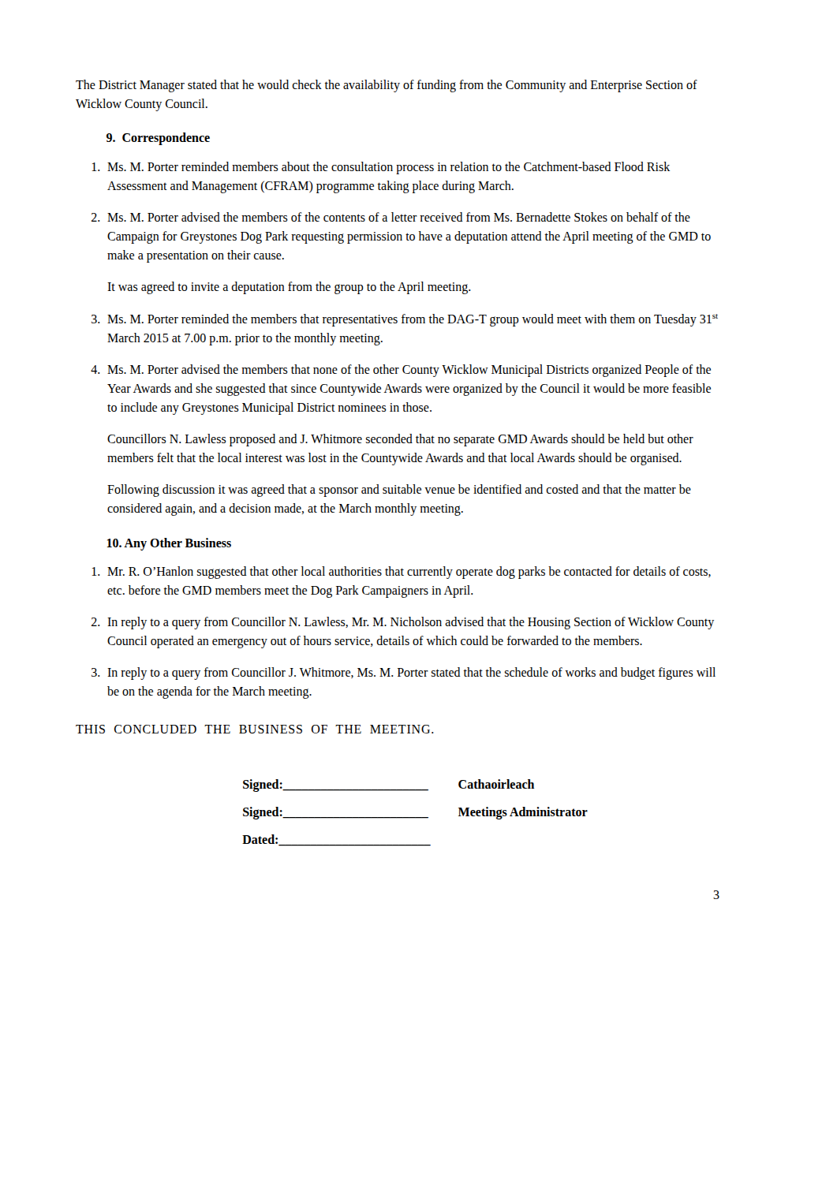The District Manager stated that he would check the availability of funding from the Community and Enterprise Section of Wicklow County Council.
9. Correspondence
Ms. M. Porter reminded members about the consultation process in relation to the Catchment-based Flood Risk Assessment and Management (CFRAM) programme taking place during March.
Ms. M. Porter advised the members of the contents of a letter received from Ms. Bernadette Stokes on behalf of the Campaign for Greystones Dog Park requesting permission to have a deputation attend the April meeting of the GMD to make a presentation on their cause.
It was agreed to invite a deputation from the group to the April meeting.
Ms. M. Porter reminded the members that representatives from the DAG-T group would meet with them on Tuesday 31st March 2015 at 7.00 p.m. prior to the monthly meeting.
Ms. M. Porter advised the members that none of the other County Wicklow Municipal Districts organized People of the Year Awards and she suggested that since Countywide Awards were organized by the Council it would be more feasible to include any Greystones Municipal District nominees in those.
Councillors N. Lawless proposed and J. Whitmore seconded that no separate GMD Awards should be held but other members felt that the local interest was lost in the Countywide Awards and that local Awards should be organised.
Following discussion it was agreed that a sponsor and suitable venue be identified and costed and that the matter be considered again, and a decision made, at the March monthly meeting.
10. Any Other Business
Mr. R. O’Hanlon suggested that other local authorities that currently operate dog parks be contacted for details of costs, etc. before the GMD members meet the Dog Park Campaigners in April.
In reply to a query from Councillor N. Lawless, Mr. M. Nicholson advised that the Housing Section of Wicklow County Council operated an emergency out of hours service, details of which could be forwarded to the members.
In reply to a query from Councillor J. Whitmore, Ms. M. Porter stated that the schedule of works and budget figures will be on the agenda for the March meeting.
THIS CONCLUDED THE BUSINESS OF THE MEETING.
| Signed:_______________________ | Cathaoirleach |
| Signed:_______________________ | Meetings Administrator |
| Dated:________________________ | |
3